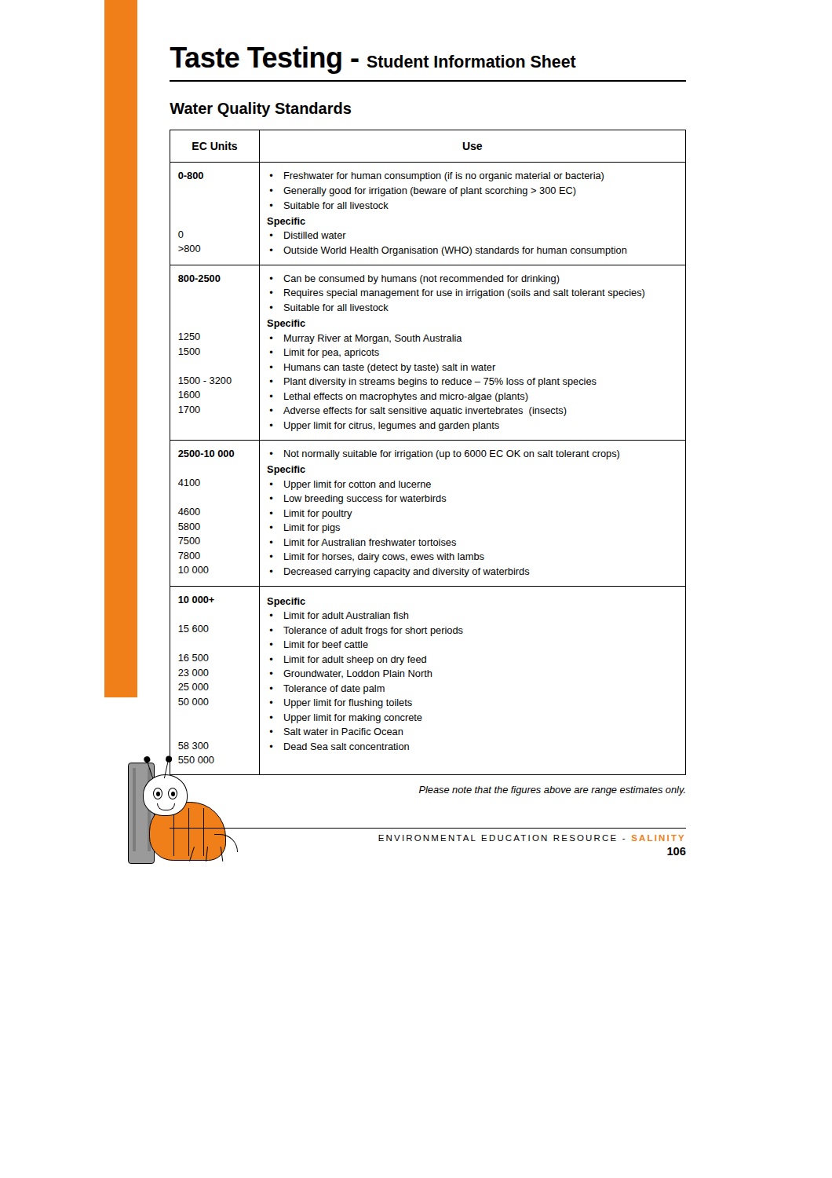Taste Testing - Student Information Sheet
Water Quality Standards
| EC Units | Use |
| --- | --- |
| 0-800 0 >800 | Freshwater for human consumption (if is no organic material or bacteria) Generally good for irrigation (beware of plant scorching > 300 EC) Suitable for all livestock Specific Distilled water Outside World Health Organisation (WHO) standards for human consumption |
| 800-2500 1250 1500 1500 - 3200 1600 1700 | Can be consumed by humans (not recommended for drinking) Requires special management for use in irrigation (soils and salt tolerant species) Suitable for all livestock Specific Murray River at Morgan, South Australia Limit for pea, apricots Humans can taste (detect by taste) salt in water Plant diversity in streams begins to reduce – 75% loss of plant species Lethal effects on macrophytes and micro-algae (plants) Adverse effects for salt sensitive aquatic invertebrates (insects) Upper limit for citrus, legumes and garden plants |
| 2500-10 000 4100 4600 5800 7500 7800 10 000 | Not normally suitable for irrigation (up to 6000 EC OK on salt tolerant crops) Specific Upper limit for cotton and lucerne Low breeding success for waterbirds Limit for poultry Limit for pigs Limit for Australian freshwater tortoises Limit for horses, dairy cows, ewes with lambs Decreased carrying capacity and diversity of waterbirds |
| 10 000+ 15 600 16 500 23 000 25 000 50 000 58 300 550 000 | Specific Limit for adult Australian fish Tolerance of adult frogs for short periods Limit for beef cattle Limit for adult sheep on dry feed Groundwater, Loddon Plain North Tolerance of date palm Upper limit for flushing toilets Upper limit for making concrete Salt water in Pacific Ocean Dead Sea salt concentration |
Please note that the figures above are range estimates only.
ENVIRONMENTAL EDUCATION RESOURCE - SALINITY
106